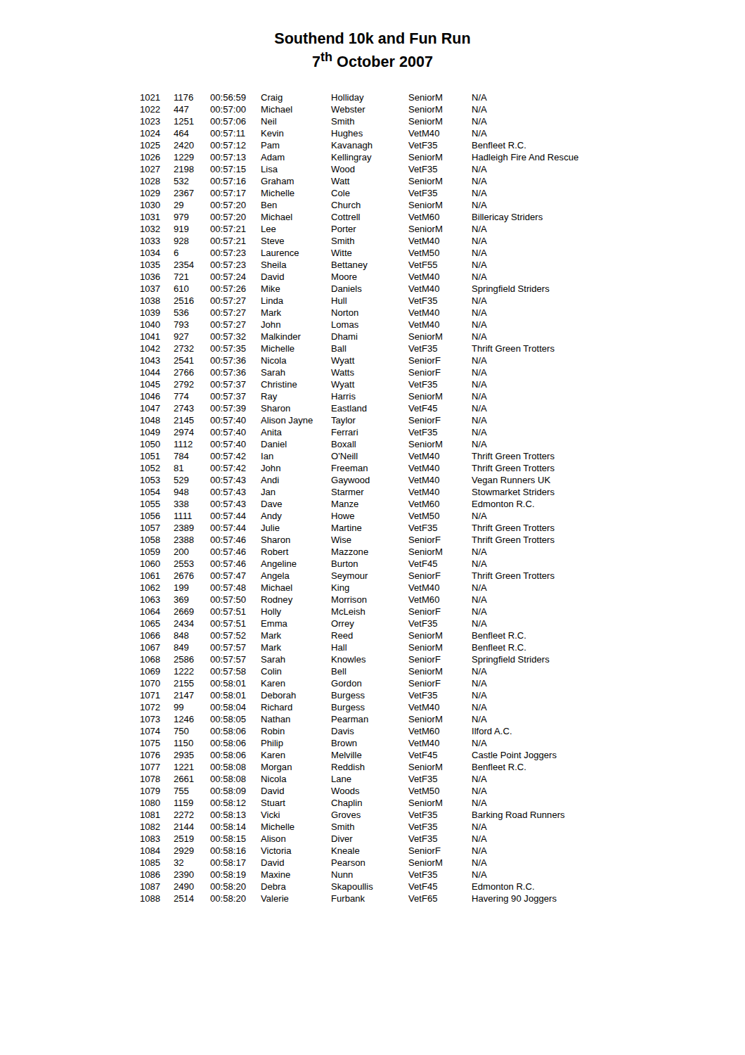Southend 10k and Fun Run 7th October 2007
| 1021 | 1176 | 00:56:59 | Craig | Holliday | SeniorM | N/A |
| 1022 | 447 | 00:57:00 | Michael | Webster | SeniorM | N/A |
| 1023 | 1251 | 00:57:06 | Neil | Smith | SeniorM | N/A |
| 1024 | 464 | 00:57:11 | Kevin | Hughes | VetM40 | N/A |
| 1025 | 2420 | 00:57:12 | Pam | Kavanagh | VetF35 | Benfleet R.C. |
| 1026 | 1229 | 00:57:13 | Adam | Kellingray | SeniorM | Hadleigh Fire And Rescue |
| 1027 | 2198 | 00:57:15 | Lisa | Wood | VetF35 | N/A |
| 1028 | 532 | 00:57:16 | Graham | Watt | SeniorM | N/A |
| 1029 | 2367 | 00:57:17 | Michelle | Cole | VetF35 | N/A |
| 1030 | 29 | 00:57:20 | Ben | Church | SeniorM | N/A |
| 1031 | 979 | 00:57:20 | Michael | Cottrell | VetM60 | Billericay Striders |
| 1032 | 919 | 00:57:21 | Lee | Porter | SeniorM | N/A |
| 1033 | 928 | 00:57:21 | Steve | Smith | VetM40 | N/A |
| 1034 | 6 | 00:57:23 | Laurence | Witte | VetM50 | N/A |
| 1035 | 2354 | 00:57:23 | Sheila | Bettaney | VetF55 | N/A |
| 1036 | 721 | 00:57:24 | David | Moore | VetM40 | N/A |
| 1037 | 610 | 00:57:26 | Mike | Daniels | VetM40 | Springfield Striders |
| 1038 | 2516 | 00:57:27 | Linda | Hull | VetF35 | N/A |
| 1039 | 536 | 00:57:27 | Mark | Norton | VetM40 | N/A |
| 1040 | 793 | 00:57:27 | John | Lomas | VetM40 | N/A |
| 1041 | 927 | 00:57:32 | Malkinder | Dhami | SeniorM | N/A |
| 1042 | 2732 | 00:57:35 | Michelle | Ball | VetF35 | Thrift Green Trotters |
| 1043 | 2541 | 00:57:36 | Nicola | Wyatt | SeniorF | N/A |
| 1044 | 2766 | 00:57:36 | Sarah | Watts | SeniorF | N/A |
| 1045 | 2792 | 00:57:37 | Christine | Wyatt | VetF35 | N/A |
| 1046 | 774 | 00:57:37 | Ray | Harris | SeniorM | N/A |
| 1047 | 2743 | 00:57:39 | Sharon | Eastland | VetF45 | N/A |
| 1048 | 2145 | 00:57:40 | Alison Jayne | Taylor | SeniorF | N/A |
| 1049 | 2974 | 00:57:40 | Anita | Ferrari | VetF35 | N/A |
| 1050 | 1112 | 00:57:40 | Daniel | Boxall | SeniorM | N/A |
| 1051 | 784 | 00:57:42 | Ian | O'Neill | VetM40 | Thrift Green Trotters |
| 1052 | 81 | 00:57:42 | John | Freeman | VetM40 | Thrift Green Trotters |
| 1053 | 529 | 00:57:43 | Andi | Gaywood | VetM40 | Vegan Runners UK |
| 1054 | 948 | 00:57:43 | Jan | Starmer | VetM40 | Stowmarket Striders |
| 1055 | 338 | 00:57:43 | Dave | Manze | VetM60 | Edmonton R.C. |
| 1056 | 1111 | 00:57:44 | Andy | Howe | VetM50 | N/A |
| 1057 | 2389 | 00:57:44 | Julie | Martine | VetF35 | Thrift Green Trotters |
| 1058 | 2388 | 00:57:46 | Sharon | Wise | SeniorF | Thrift Green Trotters |
| 1059 | 200 | 00:57:46 | Robert | Mazzone | SeniorM | N/A |
| 1060 | 2553 | 00:57:46 | Angeline | Burton | VetF45 | N/A |
| 1061 | 2676 | 00:57:47 | Angela | Seymour | SeniorF | Thrift Green Trotters |
| 1062 | 199 | 00:57:48 | Michael | King | VetM40 | N/A |
| 1063 | 369 | 00:57:50 | Rodney | Morrison | VetM60 | N/A |
| 1064 | 2669 | 00:57:51 | Holly | McLeish | SeniorF | N/A |
| 1065 | 2434 | 00:57:51 | Emma | Orrey | VetF35 | N/A |
| 1066 | 848 | 00:57:52 | Mark | Reed | SeniorM | Benfleet R.C. |
| 1067 | 849 | 00:57:57 | Mark | Hall | SeniorM | Benfleet R.C. |
| 1068 | 2586 | 00:57:57 | Sarah | Knowles | SeniorF | Springfield Striders |
| 1069 | 1222 | 00:57:58 | Colin | Bell | SeniorM | N/A |
| 1070 | 2155 | 00:58:01 | Karen | Gordon | SeniorF | N/A |
| 1071 | 2147 | 00:58:01 | Deborah | Burgess | VetF35 | N/A |
| 1072 | 99 | 00:58:04 | Richard | Burgess | VetM40 | N/A |
| 1073 | 1246 | 00:58:05 | Nathan | Pearman | SeniorM | N/A |
| 1074 | 750 | 00:58:06 | Robin | Davis | VetM60 | Ilford A.C. |
| 1075 | 1150 | 00:58:06 | Philip | Brown | VetM40 | N/A |
| 1076 | 2935 | 00:58:06 | Karen | Melville | VetF45 | Castle Point Joggers |
| 1077 | 1221 | 00:58:08 | Morgan | Reddish | SeniorM | Benfleet R.C. |
| 1078 | 2661 | 00:58:08 | Nicola | Lane | VetF35 | N/A |
| 1079 | 755 | 00:58:09 | David | Woods | VetM50 | N/A |
| 1080 | 1159 | 00:58:12 | Stuart | Chaplin | SeniorM | N/A |
| 1081 | 2272 | 00:58:13 | Vicki | Groves | VetF35 | Barking Road Runners |
| 1082 | 2144 | 00:58:14 | Michelle | Smith | VetF35 | N/A |
| 1083 | 2519 | 00:58:15 | Alison | Diver | VetF35 | N/A |
| 1084 | 2929 | 00:58:16 | Victoria | Kneale | SeniorF | N/A |
| 1085 | 32 | 00:58:17 | David | Pearson | SeniorM | N/A |
| 1086 | 2390 | 00:58:19 | Maxine | Nunn | VetF35 | N/A |
| 1087 | 2490 | 00:58:20 | Debra | Skapoullis | VetF45 | Edmonton R.C. |
| 1088 | 2514 | 00:58:20 | Valerie | Furbank | VetF65 | Havering 90 Joggers |